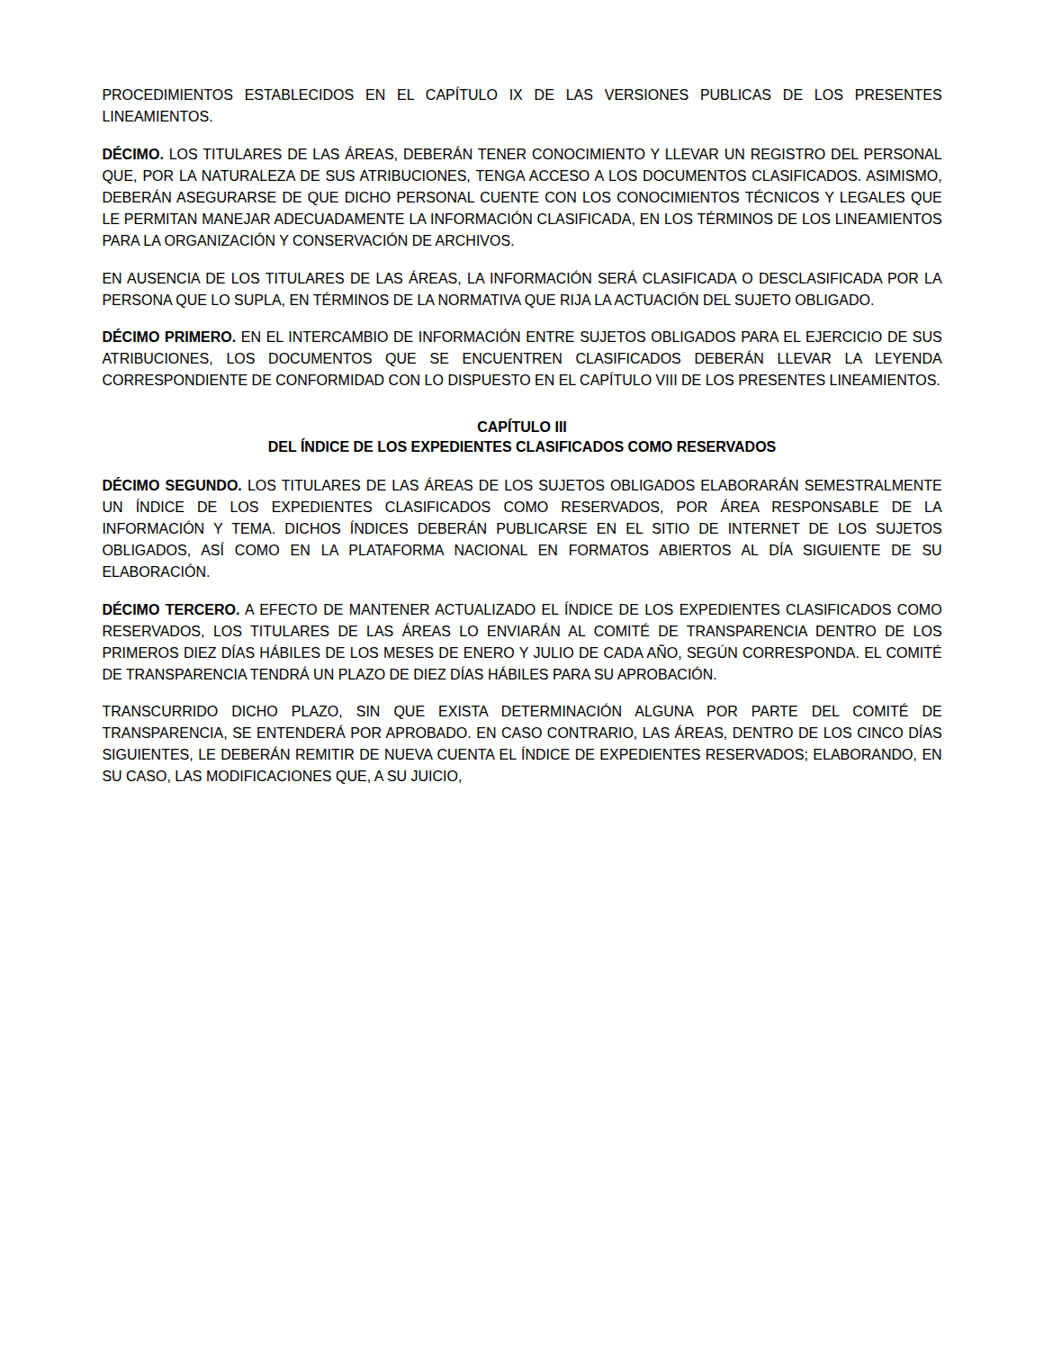Procedimientos establecidos en el Capítulo IX de las versiones publicas de los presentes lineamientos.
Décimo. Los titulares de las áreas, deberán tener conocimiento y llevar un registro del personal que, por la naturaleza de sus atribuciones, tenga acceso a los documentos clasificados. Asimismo, deberán asegurarse de que dicho personal cuente con los conocimientos técnicos y legales que le permitan manejar adecuadamente la información clasificada, en los términos de los lineamientos para la organización y conservación de archivos.
En ausencia de los titulares de las áreas, la información será clasificada o desclasificada por la persona que lo supla, en términos de la normativa que rija la actuación del sujeto obligado.
Décimo primero. En el intercambio de información entre sujetos obligados para el ejercicio de sus atribuciones, los documentos que se encuentren clasificados deberán llevar la leyenda correspondiente de conformidad con lo dispuesto en el Capítulo VIII de los presentes lineamientos.
Capítulo III
Del índice de los expedientes clasificados como reservados
Décimo segundo. Los titulares de las áreas de los sujetos obligados elaborarán semestralmente un índice de los expedientes clasificados como reservados, por área responsable de la información y tema. Dichos índices deberán publicarse en el sitio de internet de los sujetos obligados, así como en la plataforma nacional en formatos abiertos al día siguiente de su elaboración.
Décimo tercero. A efecto de mantener actualizado el índice de los expedientes clasificados como reservados, los titulares de las áreas lo enviarán al comité de transparencia dentro de los primeros diez días hábiles de los meses de enero y julio de cada año, según corresponda. El comité de transparencia tendrá un plazo de diez días hábiles para su aprobación.
Transcurrido dicho plazo, sin que exista determinación alguna por parte del comité de transparencia, se entenderá por aprobado. En caso contrario, las áreas, dentro de los cinco días siguientes, le deberán remitir de nueva cuenta el índice de expedientes reservados; elaborando, en su caso, las modificaciones que, a su juicio,